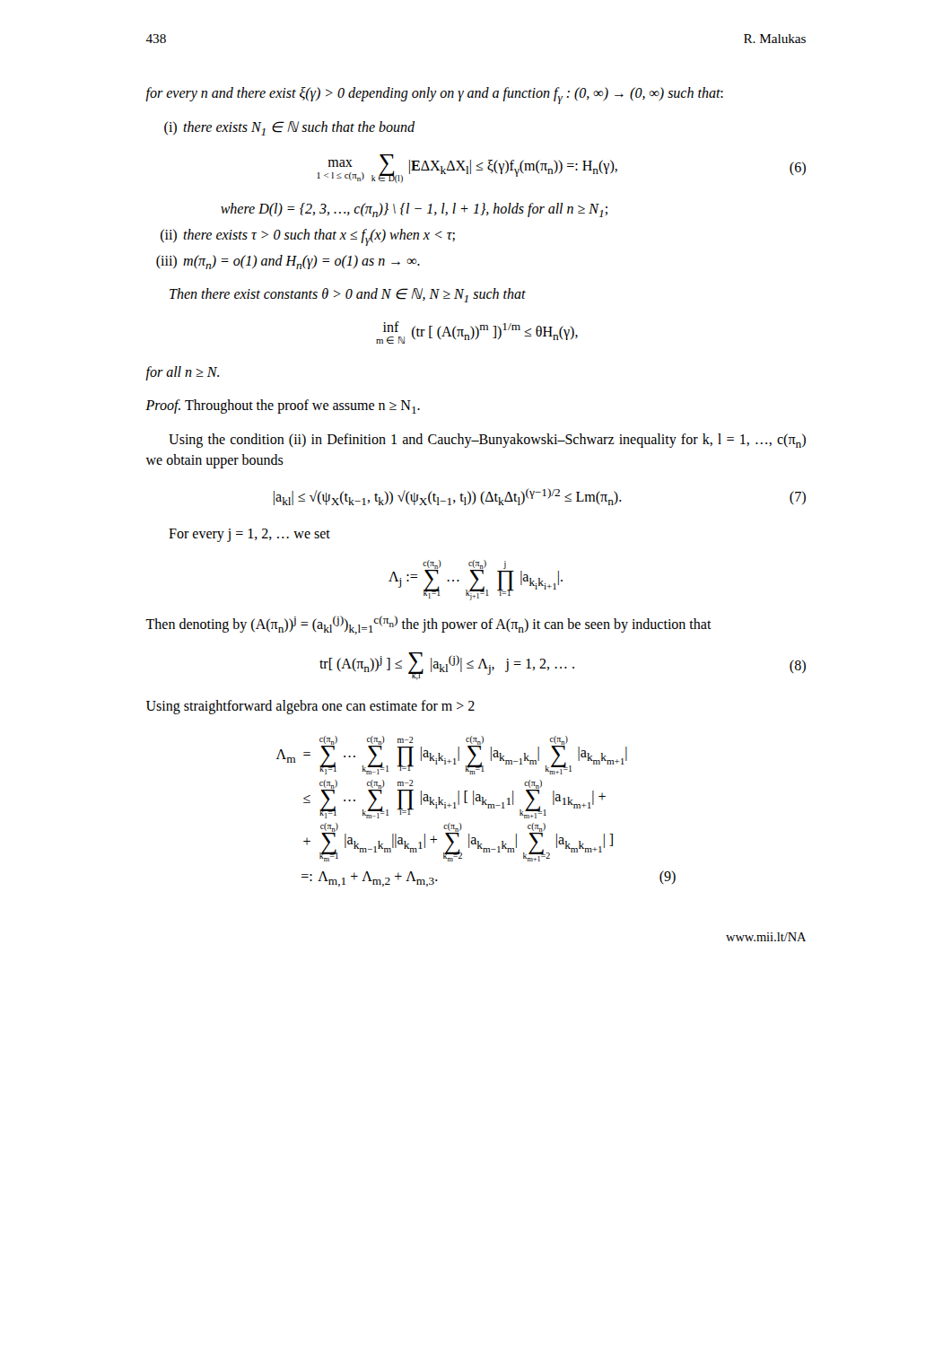438 R. Malukas
for every n and there exist ξ(γ) > 0 depending only on γ and a function fγ : (0, ∞) → (0, ∞) such that:
(i) there exists N1 ∈ ℕ such that the bound
max 1 < l ≤ c(πn) ∑k ∈ D(l) |EΔXkΔXl| ≤ ξ(γ)fγ(m(πn)) =: Hn(γ), (6)
where D(l) = {2, 3, …, c(πn)} \ {l − 1, l, l + 1}, holds for all n ≥ N1;
(ii) there exists τ > 0 such that x ≤ fγ(x) when x < τ;
(iii) m(πn) = o(1) and Hn(γ) = o(1) as n → ∞.
Then there exist constants θ > 0 and N ∈ ℕ, N ≥ N1 such that
inf m ∈ ℕ (tr [ (A(πn))m ])1/m ≤ θHn(γ),
for all n ≥ N.
Proof. Throughout the proof we assume n ≥ N1.
Using the condition (ii) in Definition 1 and Cauchy–Bunyakowski–Schwarz inequality for k, l = 1, …, c(πn) we obtain upper bounds
|akl| ≤ √(ψX(tk−1, tk)) √(ψX(tl−1, tl)) (ΔtkΔtl)(γ−1)/2 ≤ Lm(πn). (7)
For every j = 1, 2, … we set
Λj := c(πn)∑k1=1 … c(πn)∑kj+1=1 j∏i=1 |akiki+1|.
Then denoting by (A(πn))j = (akl(j))k,l=1c(πn) the jth power of A(πn) it can be seen by induction that
tr[ (A(πn))j ] ≤ ∑k,l |akl(j)| ≤ Λj, j = 1, 2, … . (8)
Using straightforward algebra one can estimate for m > 2
Λm
=
c(πn)∑k1=1 … c(πn)∑km−1=1 m−2∏i=1 |akiki+1| c(πn)∑km=1 |akm−1km| c(πn)∑km+1=1 |akmkm+1|
≤
c(πn)∑k1=1 … c(πn)∑km−1=1 m−2∏i=1 |akiki+1| [ |akm−11| c(πn)∑km+1=1 |a1km+1| +
+
c(πn)∑km=1 |akm−1km||akm1| + c(πn)∑km=2 |akm−1km| c(πn)∑km+1=2 |akmkm+1| ]
=:
Λm,1 + Λm,2 + Λm,3.
(9)
www.mii.lt/NA